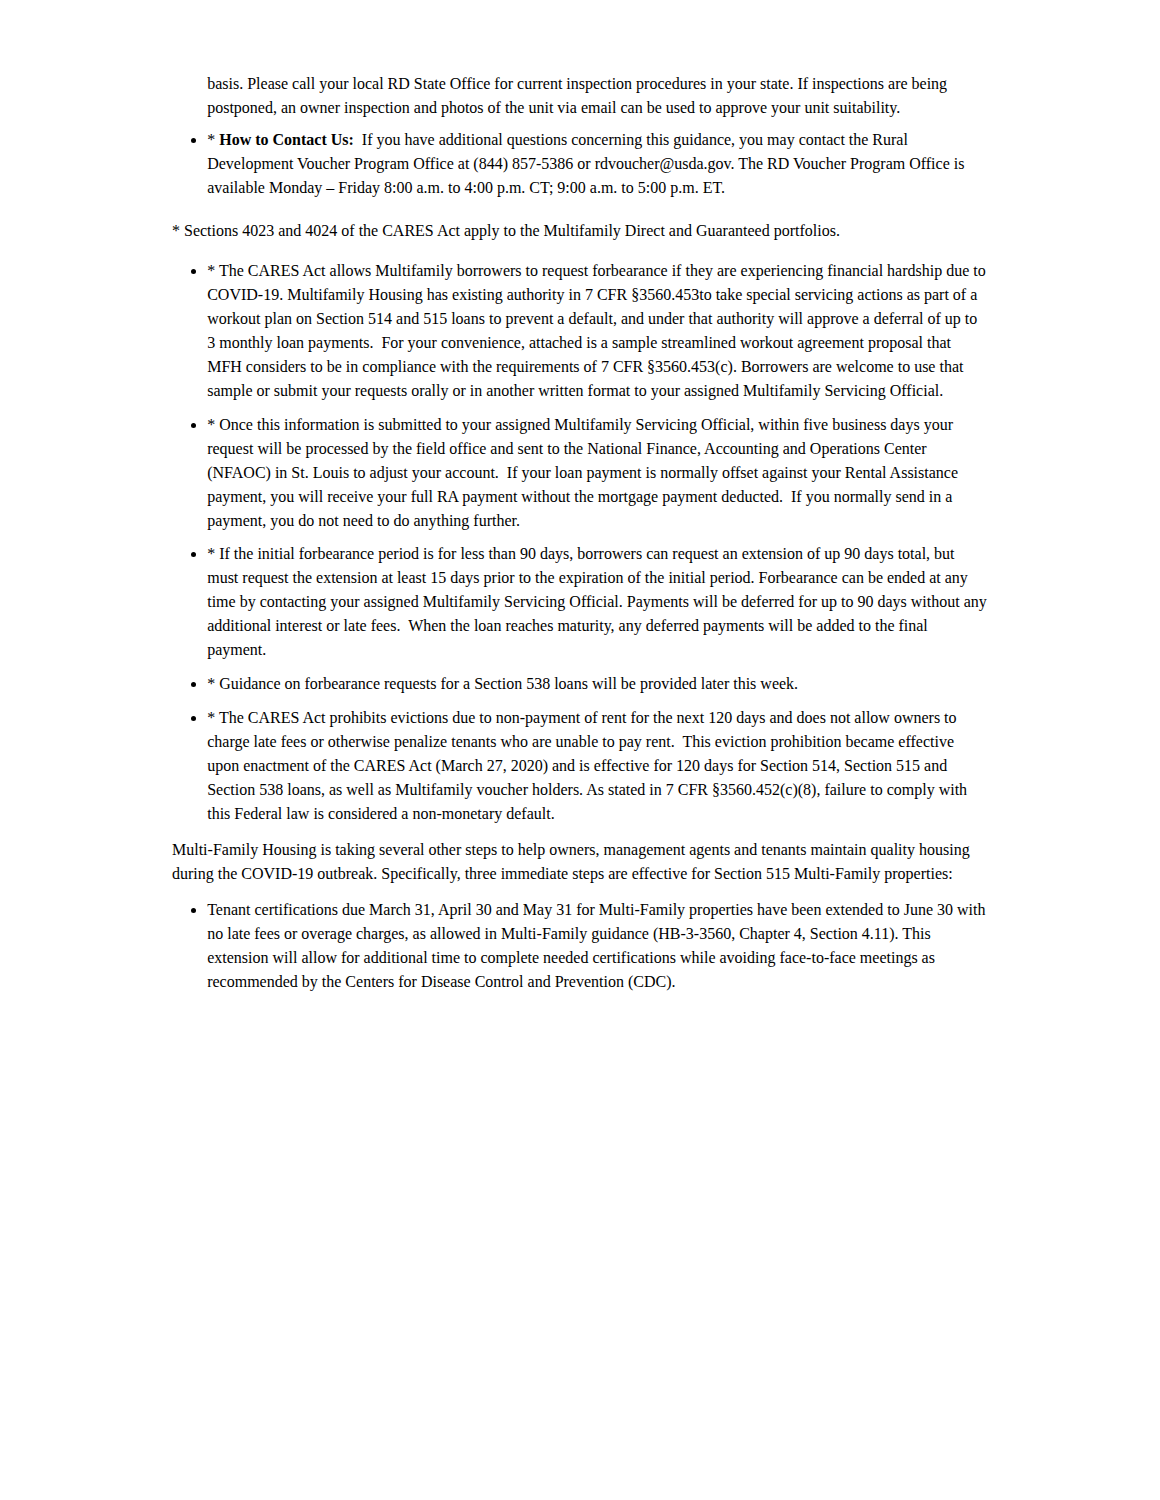basis. Please call your local RD State Office for current inspection procedures in your state. If inspections are being postponed, an owner inspection and photos of the unit via email can be used to approve your unit suitability.
* How to Contact Us: If you have additional questions concerning this guidance, you may contact the Rural Development Voucher Program Office at (844) 857-5386 or rdvoucher@usda.gov. The RD Voucher Program Office is available Monday – Friday 8:00 a.m. to 4:00 p.m. CT; 9:00 a.m. to 5:00 p.m. ET.
* Sections 4023 and 4024 of the CARES Act apply to the Multifamily Direct and Guaranteed portfolios.
* The CARES Act allows Multifamily borrowers to request forbearance if they are experiencing financial hardship due to COVID-19. Multifamily Housing has existing authority in 7 CFR §3560.453to take special servicing actions as part of a workout plan on Section 514 and 515 loans to prevent a default, and under that authority will approve a deferral of up to 3 monthly loan payments. For your convenience, attached is a sample streamlined workout agreement proposal that MFH considers to be in compliance with the requirements of 7 CFR §3560.453(c). Borrowers are welcome to use that sample or submit your requests orally or in another written format to your assigned Multifamily Servicing Official.
* Once this information is submitted to your assigned Multifamily Servicing Official, within five business days your request will be processed by the field office and sent to the National Finance, Accounting and Operations Center (NFAOC) in St. Louis to adjust your account. If your loan payment is normally offset against your Rental Assistance payment, you will receive your full RA payment without the mortgage payment deducted. If you normally send in a payment, you do not need to do anything further.
* If the initial forbearance period is for less than 90 days, borrowers can request an extension of up 90 days total, but must request the extension at least 15 days prior to the expiration of the initial period. Forbearance can be ended at any time by contacting your assigned Multifamily Servicing Official. Payments will be deferred for up to 90 days without any additional interest or late fees. When the loan reaches maturity, any deferred payments will be added to the final payment.
* Guidance on forbearance requests for a Section 538 loans will be provided later this week.
* The CARES Act prohibits evictions due to non-payment of rent for the next 120 days and does not allow owners to charge late fees or otherwise penalize tenants who are unable to pay rent. This eviction prohibition became effective upon enactment of the CARES Act (March 27, 2020) and is effective for 120 days for Section 514, Section 515 and Section 538 loans, as well as Multifamily voucher holders. As stated in 7 CFR §3560.452(c)(8), failure to comply with this Federal law is considered a non-monetary default.
Multi-Family Housing is taking several other steps to help owners, management agents and tenants maintain quality housing during the COVID-19 outbreak. Specifically, three immediate steps are effective for Section 515 Multi-Family properties:
Tenant certifications due March 31, April 30 and May 31 for Multi-Family properties have been extended to June 30 with no late fees or overage charges, as allowed in Multi-Family guidance (HB-3-3560, Chapter 4, Section 4.11). This extension will allow for additional time to complete needed certifications while avoiding face-to-face meetings as recommended by the Centers for Disease Control and Prevention (CDC).